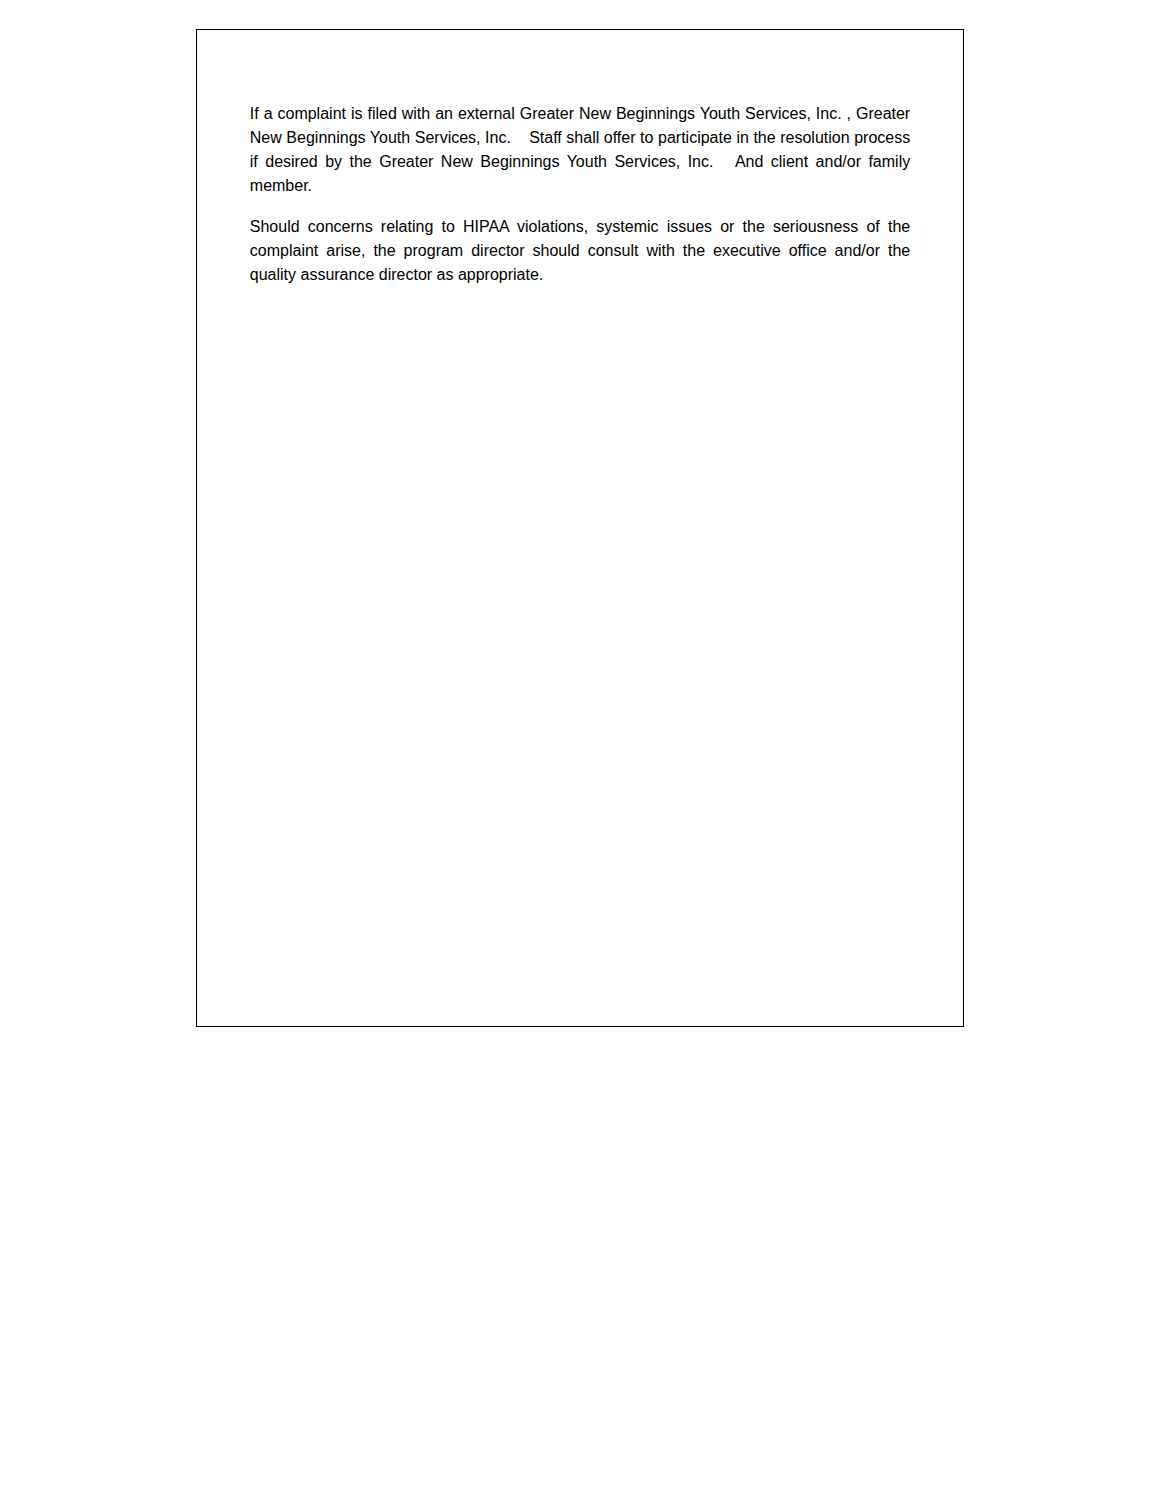If a complaint is filed with an external Greater New Beginnings Youth Services, Inc. , Greater New Beginnings Youth Services, Inc. Staff shall offer to participate in the resolution process if desired by the Greater New Beginnings Youth Services, Inc. And client and/or family member.
Should concerns relating to HIPAA violations, systemic issues or the seriousness of the complaint arise, the program director should consult with the executive office and/or the quality assurance director as appropriate.